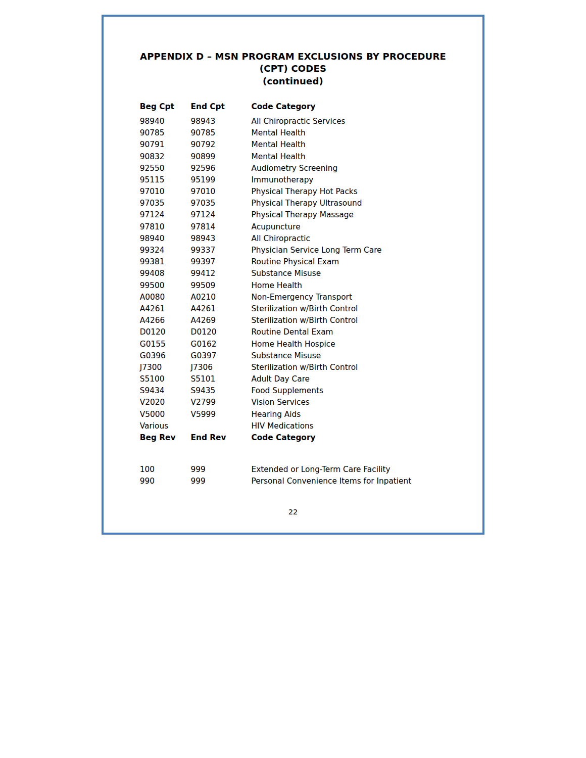APPENDIX D – MSN PROGRAM EXCLUSIONS BY PROCEDURE (CPT) CODES
(continued)
| Beg Cpt | End Cpt | Code Category |
| --- | --- | --- |
| 98940 | 98943 | All Chiropractic Services |
| 90785 | 90785 | Mental Health |
| 90791 | 90792 | Mental Health |
| 90832 | 90899 | Mental Health |
| 92550 | 92596 | Audiometry Screening |
| 95115 | 95199 | Immunotherapy |
| 97010 | 97010 | Physical Therapy Hot Packs |
| 97035 | 97035 | Physical Therapy Ultrasound |
| 97124 | 97124 | Physical Therapy Massage |
| 97810 | 97814 | Acupuncture |
| 98940 | 98943 | All Chiropractic |
| 99324 | 99337 | Physician Service Long Term Care |
| 99381 | 99397 | Routine Physical Exam |
| 99408 | 99412 | Substance Misuse |
| 99500 | 99509 | Home Health |
| A0080 | A0210 | Non-Emergency Transport |
| A4261 | A4261 | Sterilization w/Birth Control |
| A4266 | A4269 | Sterilization w/Birth Control |
| D0120 | D0120 | Routine Dental Exam |
| G0155 | G0162 | Home Health Hospice |
| G0396 | G0397 | Substance Misuse |
| J7300 | J7306 | Sterilization w/Birth Control |
| S5100 | S5101 | Adult Day Care |
| S9434 | S9435 | Food Supplements |
| V2020 | V2799 | Vision Services |
| V5000 | V5999 | Hearing Aids |
| Various | | HIV Medications |
| Beg Rev | End Rev | Code Category |
| --- | --- | --- |
| 100 | 999 | Extended or Long-Term Care Facility |
| 990 | 999 | Personal Convenience Items for Inpatient |
22